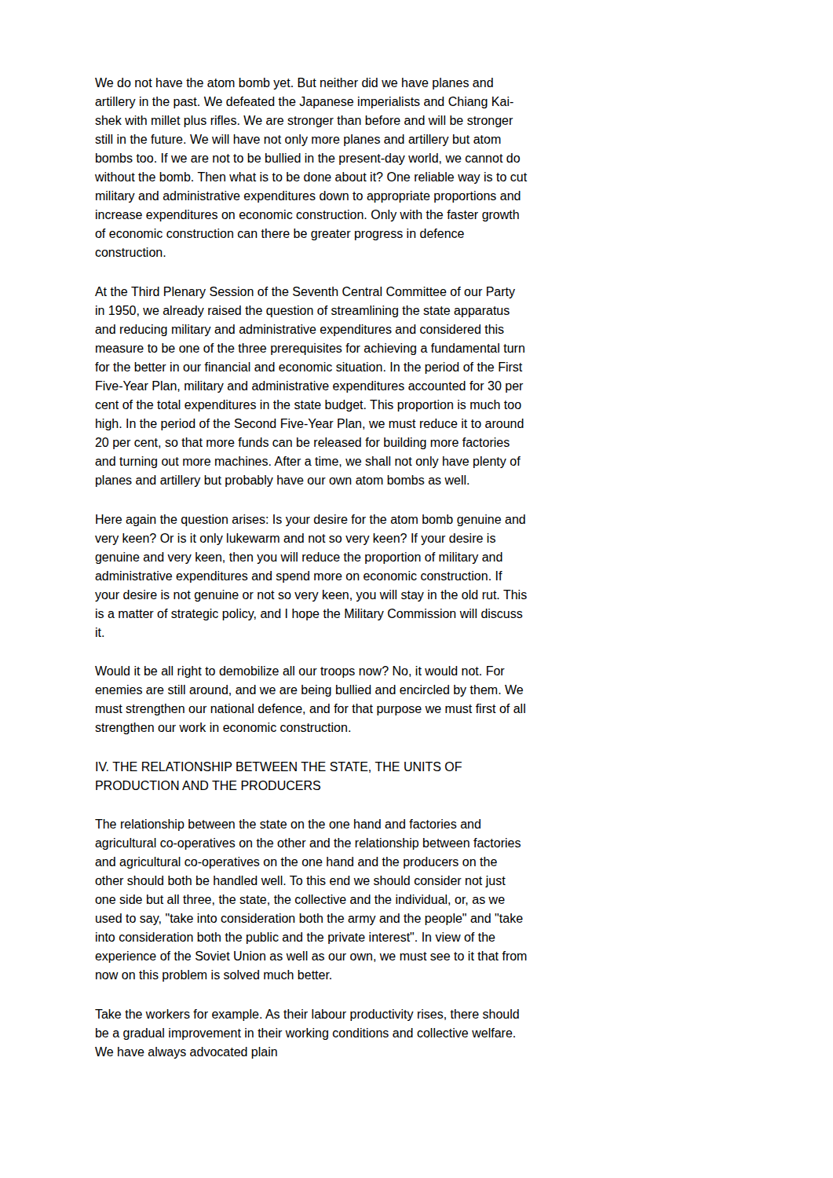We do not have the atom bomb yet. But neither did we have planes and artillery in the past. We defeated the Japanese imperialists and Chiang Kai-shek with millet plus rifles. We are stronger than before and will be stronger still in the future. We will have not only more planes and artillery but atom bombs too. If we are not to be bullied in the present-day world, we cannot do without the bomb. Then what is to be done about it? One reliable way is to cut military and administrative expenditures down to appropriate proportions and increase expenditures on economic construction. Only with the faster growth of economic construction can there be greater progress in defence construction.
At the Third Plenary Session of the Seventh Central Committee of our Party in 1950, we already raised the question of streamlining the state apparatus and reducing military and administrative expenditures and considered this measure to be one of the three prerequisites for achieving a fundamental turn for the better in our financial and economic situation. In the period of the First Five-Year Plan, military and administrative expenditures accounted for 30 per cent of the total expenditures in the state budget. This proportion is much too high. In the period of the Second Five-Year Plan, we must reduce it to around 20 per cent, so that more funds can be released for building more factories and turning out more machines. After a time, we shall not only have plenty of planes and artillery but probably have our own atom bombs as well.
Here again the question arises: Is your desire for the atom bomb genuine and very keen? Or is it only lukewarm and not so very keen? If your desire is genuine and very keen, then you will reduce the proportion of military and administrative expenditures and spend more on economic construction. If your desire is not genuine or not so very keen, you will stay in the old rut. This is a matter of strategic policy, and I hope the Military Commission will discuss it.
Would it be all right to demobilize all our troops now? No, it would not. For enemies are still around, and we are being bullied and encircled by them. We must strengthen our national defence, and for that purpose we must first of all strengthen our work in economic construction.
IV. THE RELATIONSHIP BETWEEN THE STATE, THE UNITS OF PRODUCTION AND THE PRODUCERS
The relationship between the state on the one hand and factories and agricultural co-operatives on the other and the relationship between factories and agricultural co-operatives on the one hand and the producers on the other should both be handled well. To this end we should consider not just one side but all three, the state, the collective and the individual, or, as we used to say, "take into consideration both the army and the people" and "take into consideration both the public and the private interest". In view of the experience of the Soviet Union as well as our own, we must see to it that from now on this problem is solved much better.
Take the workers for example. As their labour productivity rises, there should be a gradual improvement in their working conditions and collective welfare. We have always advocated plain